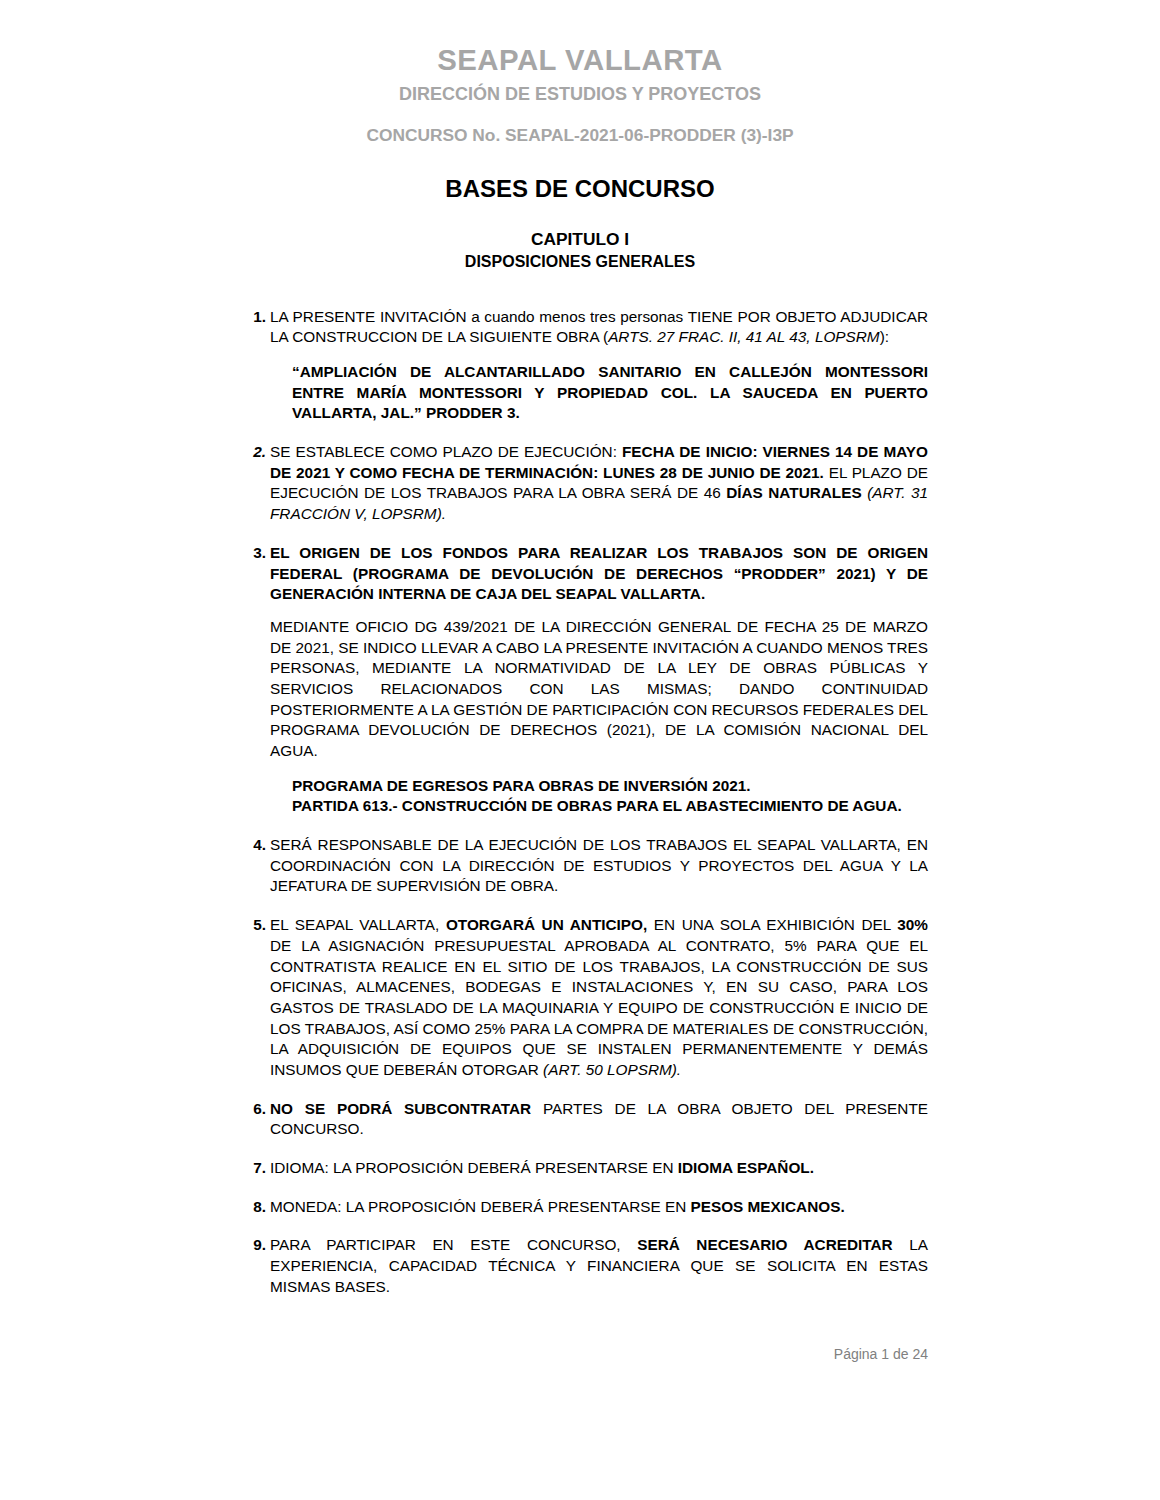SEAPAL VALLARTA
DIRECCIÓN DE ESTUDIOS Y PROYECTOS
CONCURSO No. SEAPAL-2021-06-PRODDER (3)-I3P
BASES DE CONCURSO
CAPITULO I
DISPOSICIONES GENERALES
LA PRESENTE INVITACIÓN a cuando menos tres personas TIENE POR OBJETO ADJUDICAR LA CONSTRUCCION DE LA SIGUIENTE OBRA (ARTS. 27 FRAC. II, 41 AL 43, LOPSRM):
“AMPLIACIÓN DE ALCANTARILLADO SANITARIO EN CALLEJÓN MONTESSORI ENTRE MARÍA MONTESSORI Y PROPIEDAD COL. LA SAUCEDA EN PUERTO VALLARTA, JAL.” PRODDER 3.
SE ESTABLECE COMO PLAZO DE EJECUCIÓN: FECHA DE INICIO: VIERNES 14 DE MAYO DE 2021 Y COMO FECHA DE TERMINACIÓN: LUNES 28 DE JUNIO DE 2021. EL PLAZO DE EJECUCIÓN DE LOS TRABAJOS PARA LA OBRA SERÁ DE 46 DÍAS NATURALES (ART. 31 FRACCIÓN V, LOPSRM).
EL ORIGEN DE LOS FONDOS PARA REALIZAR LOS TRABAJOS SON DE ORIGEN FEDERAL (PROGRAMA DE DEVOLUCIÓN DE DERECHOS “PRODDER” 2021) Y DE GENERACIÓN INTERNA DE CAJA DEL SEAPAL VALLARTA.
MEDIANTE OFICIO DG 439/2021 DE LA DIRECCIÓN GENERAL DE FECHA 25 DE MARZO DE 2021, SE INDICO LLEVAR A CABO LA PRESENTE INVITACIÓN A CUANDO MENOS TRES PERSONAS, MEDIANTE LA NORMATIVIDAD DE LA LEY DE OBRAS PÚBLICAS Y SERVICIOS RELACIONADOS CON LAS MISMAS; DANDO CONTINUIDAD POSTERIORMENTE A LA GESTIÓN DE PARTICIPACIÓN CON RECURSOS FEDERALES DEL PROGRAMA DEVOLUCIÓN DE DERECHOS (2021), DE LA COMISIÓN NACIONAL DEL AGUA.
PROGRAMA DE EGRESOS PARA OBRAS DE INVERSIÓN 2021.
PARTIDA 613.- CONSTRUCCIÓN DE OBRAS PARA EL ABASTECIMIENTO DE AGUA.
SERÁ RESPONSABLE DE LA EJECUCIÓN DE LOS TRABAJOS EL SEAPAL VALLARTA, EN COORDINACIÓN CON LA DIRECCIÓN DE ESTUDIOS Y PROYECTOS DEL AGUA Y LA JEFATURA DE SUPERVISIÓN DE OBRA.
EL SEAPAL VALLARTA, OTORGARÁ UN ANTICIPO, EN UNA SOLA EXHIBICIÓN DEL 30% DE LA ASIGNACIÓN PRESUPUESTAL APROBADA AL CONTRATO, 5% PARA QUE EL CONTRATISTA REALICE EN EL SITIO DE LOS TRABAJOS, LA CONSTRUCCIÓN DE SUS OFICINAS, ALMACENES, BODEGAS E INSTALACIONES Y, EN SU CASO, PARA LOS GASTOS DE TRASLADO DE LA MAQUINARIA Y EQUIPO DE CONSTRUCCIÓN E INICIO DE LOS TRABAJOS, ASÍ COMO 25% PARA LA COMPRA DE MATERIALES DE CONSTRUCCIÓN, LA ADQUISICIÓN DE EQUIPOS QUE SE INSTALEN PERMANENTEMENTE Y DEMÁS INSUMOS QUE DEBERÁN OTORGAR (ART. 50 LOPSRM).
NO SE PODRÁ SUBCONTRATAR PARTES DE LA OBRA OBJETO DEL PRESENTE CONCURSO.
IDIOMA: LA PROPOSICIÓN DEBERÁ PRESENTARSE EN IDIOMA ESPAÑOL.
MONEDA: LA PROPOSICIÓN DEBERÁ PRESENTARSE EN PESOS MEXICANOS.
PARA PARTICIPAR EN ESTE CONCURSO, SERÁ NECESARIO ACREDITAR LA EXPERIENCIA, CAPACIDAD TÉCNICA Y FINANCIERA QUE SE SOLICITA EN ESTAS MISMAS BASES.
Página 1 de 24